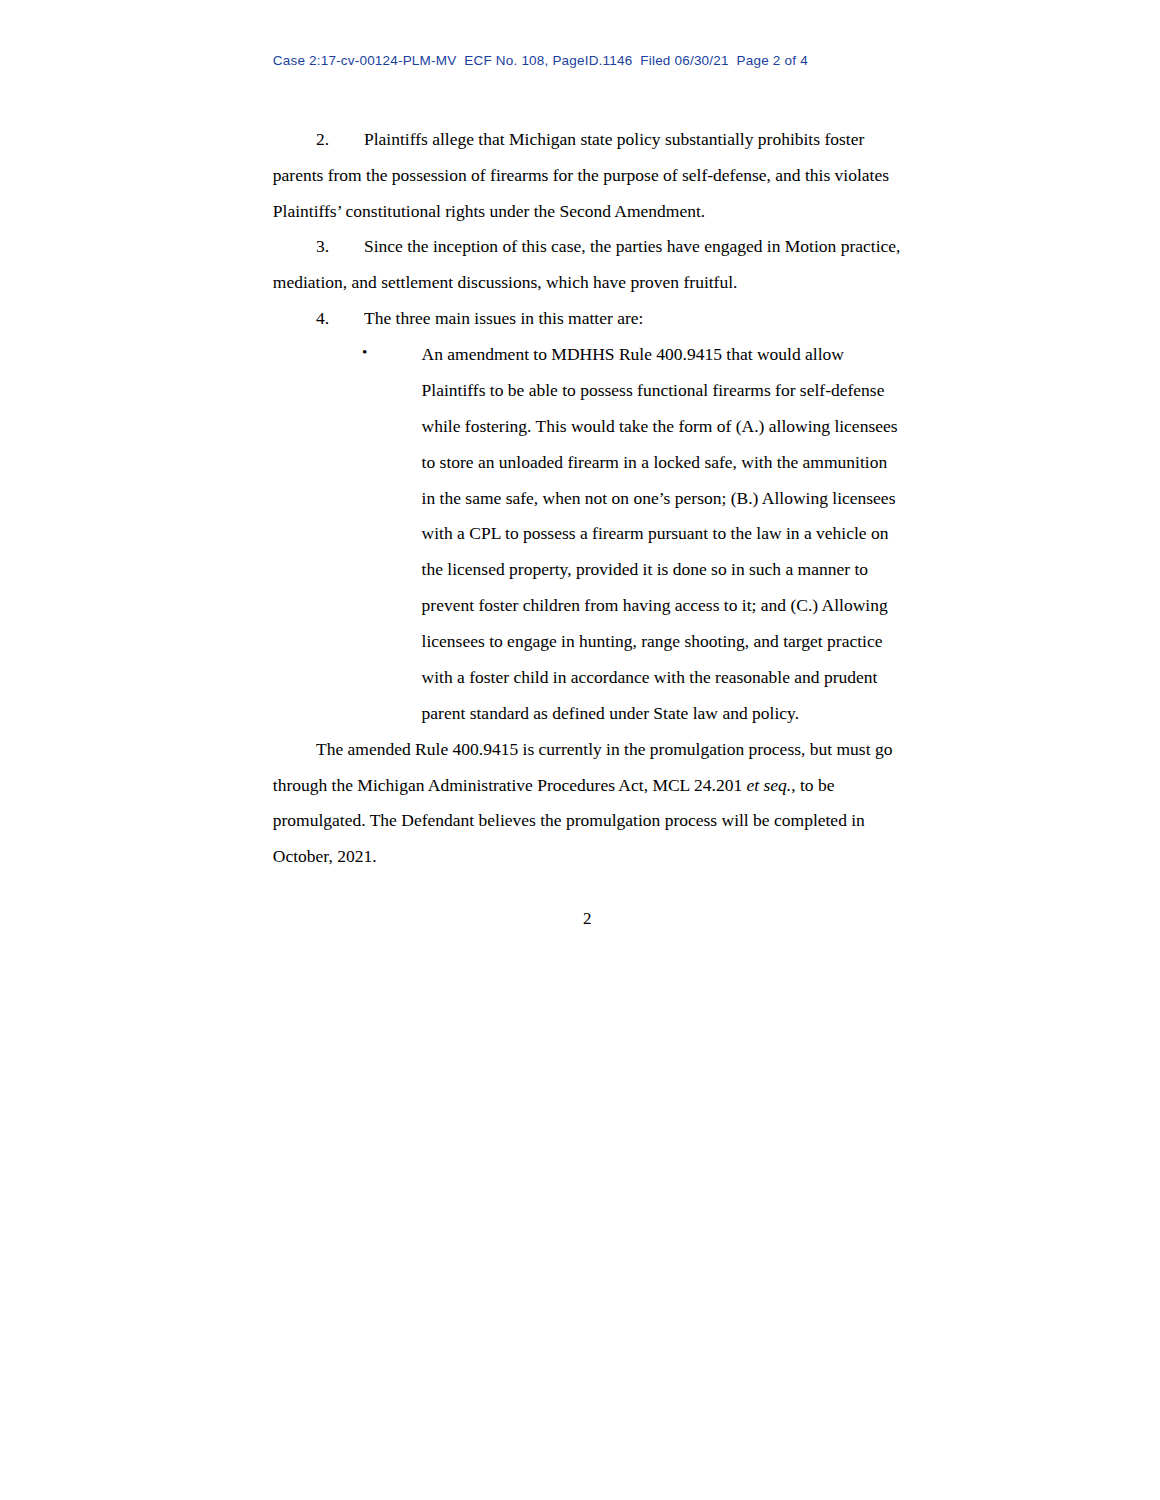Case 2:17-cv-00124-PLM-MV ECF No. 108, PageID.1146 Filed 06/30/21 Page 2 of 4
2. Plaintiffs allege that Michigan state policy substantially prohibits foster parents from the possession of firearms for the purpose of self-defense, and this violates Plaintiffs’ constitutional rights under the Second Amendment.
3. Since the inception of this case, the parties have engaged in Motion practice, mediation, and settlement discussions, which have proven fruitful.
4. The three main issues in this matter are:
• An amendment to MDHHS Rule 400.9415 that would allow Plaintiffs to be able to possess functional firearms for self-defense while fostering. This would take the form of (A.) allowing licensees to store an unloaded firearm in a locked safe, with the ammunition in the same safe, when not on one’s person; (B.) Allowing licensees with a CPL to possess a firearm pursuant to the law in a vehicle on the licensed property, provided it is done so in such a manner to prevent foster children from having access to it; and (C.) Allowing licensees to engage in hunting, range shooting, and target practice with a foster child in accordance with the reasonable and prudent parent standard as defined under State law and policy.
The amended Rule 400.9415 is currently in the promulgation process, but must go through the Michigan Administrative Procedures Act, MCL 24.201 et seq., to be promulgated. The Defendant believes the promulgation process will be completed in October, 2021.
2